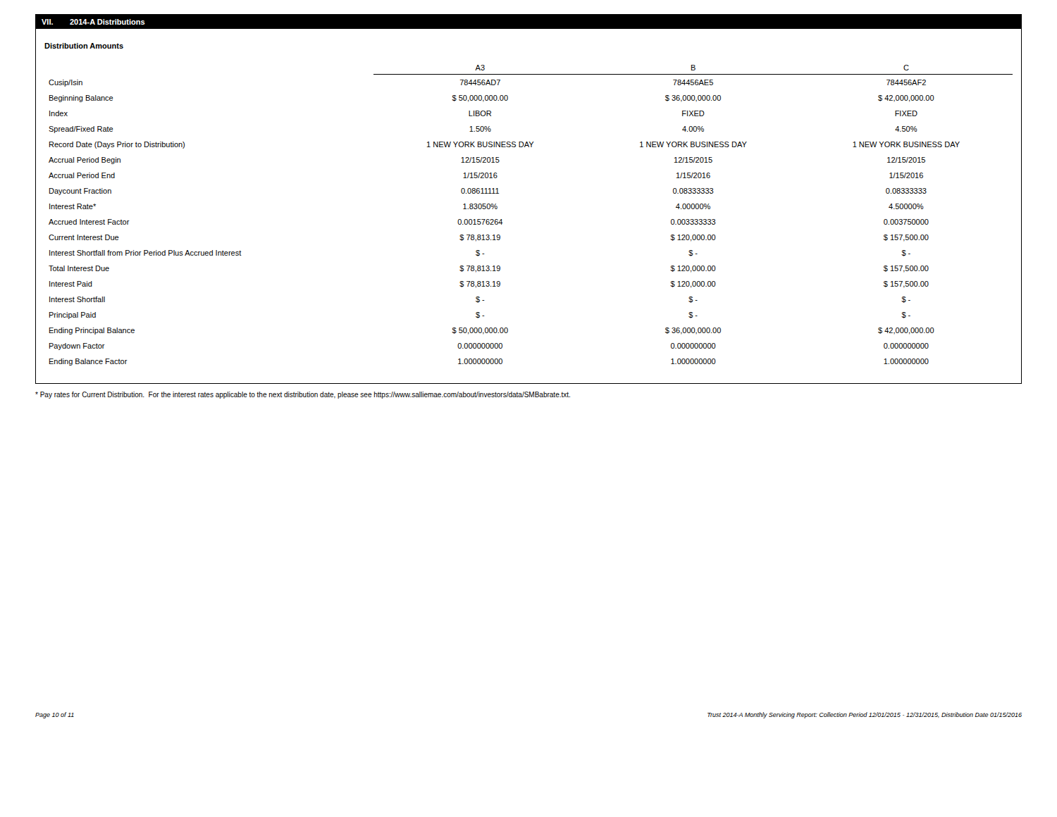VII. 2014-A Distributions
Distribution Amounts
| | A3 | B | C |
| Cusip/Isin | 784456AD7 | 784456AE5 | 784456AF2 |
| Beginning Balance | $ 50,000,000.00 | $ 36,000,000.00 | $ 42,000,000.00 |
| Index | LIBOR | FIXED | FIXED |
| Spread/Fixed Rate | 1.50% | 4.00% | 4.50% |
| Record Date (Days Prior to Distribution) | 1 NEW YORK BUSINESS DAY | 1 NEW YORK BUSINESS DAY | 1 NEW YORK BUSINESS DAY |
| Accrual Period Begin | 12/15/2015 | 12/15/2015 | 12/15/2015 |
| Accrual Period End | 1/15/2016 | 1/15/2016 | 1/15/2016 |
| Daycount Fraction | 0.08611111 | 0.08333333 | 0.08333333 |
| Interest Rate* | 1.83050% | 4.00000% | 4.50000% |
| Accrued Interest Factor | 0.001576264 | 0.003333333 | 0.003750000 |
| Current Interest Due | $ 78,813.19 | $ 120,000.00 | $ 157,500.00 |
| Interest Shortfall from Prior Period Plus Accrued Interest | $ - | $ - | $ - |
| Total Interest Due | $ 78,813.19 | $ 120,000.00 | $ 157,500.00 |
| Interest Paid | $ 78,813.19 | $ 120,000.00 | $ 157,500.00 |
| Interest Shortfall | $ - | $ - | $ - |
| Principal Paid | $ - | $ - | $ - |
| Ending Principal Balance | $ 50,000,000.00 | $ 36,000,000.00 | $ 42,000,000.00 |
| Paydown Factor | 0.000000000 | 0.000000000 | 0.000000000 |
| Ending Balance Factor | 1.000000000 | 1.000000000 | 1.000000000 |
* Pay rates for Current Distribution. For the interest rates applicable to the next distribution date, please see https://www.salliemae.com/about/investors/data/SMBabrate.txt.
Page 10 of 11
Trust 2014-A Monthly Servicing Report: Collection Period 12/01/2015 - 12/31/2015, Distribution Date 01/15/2016